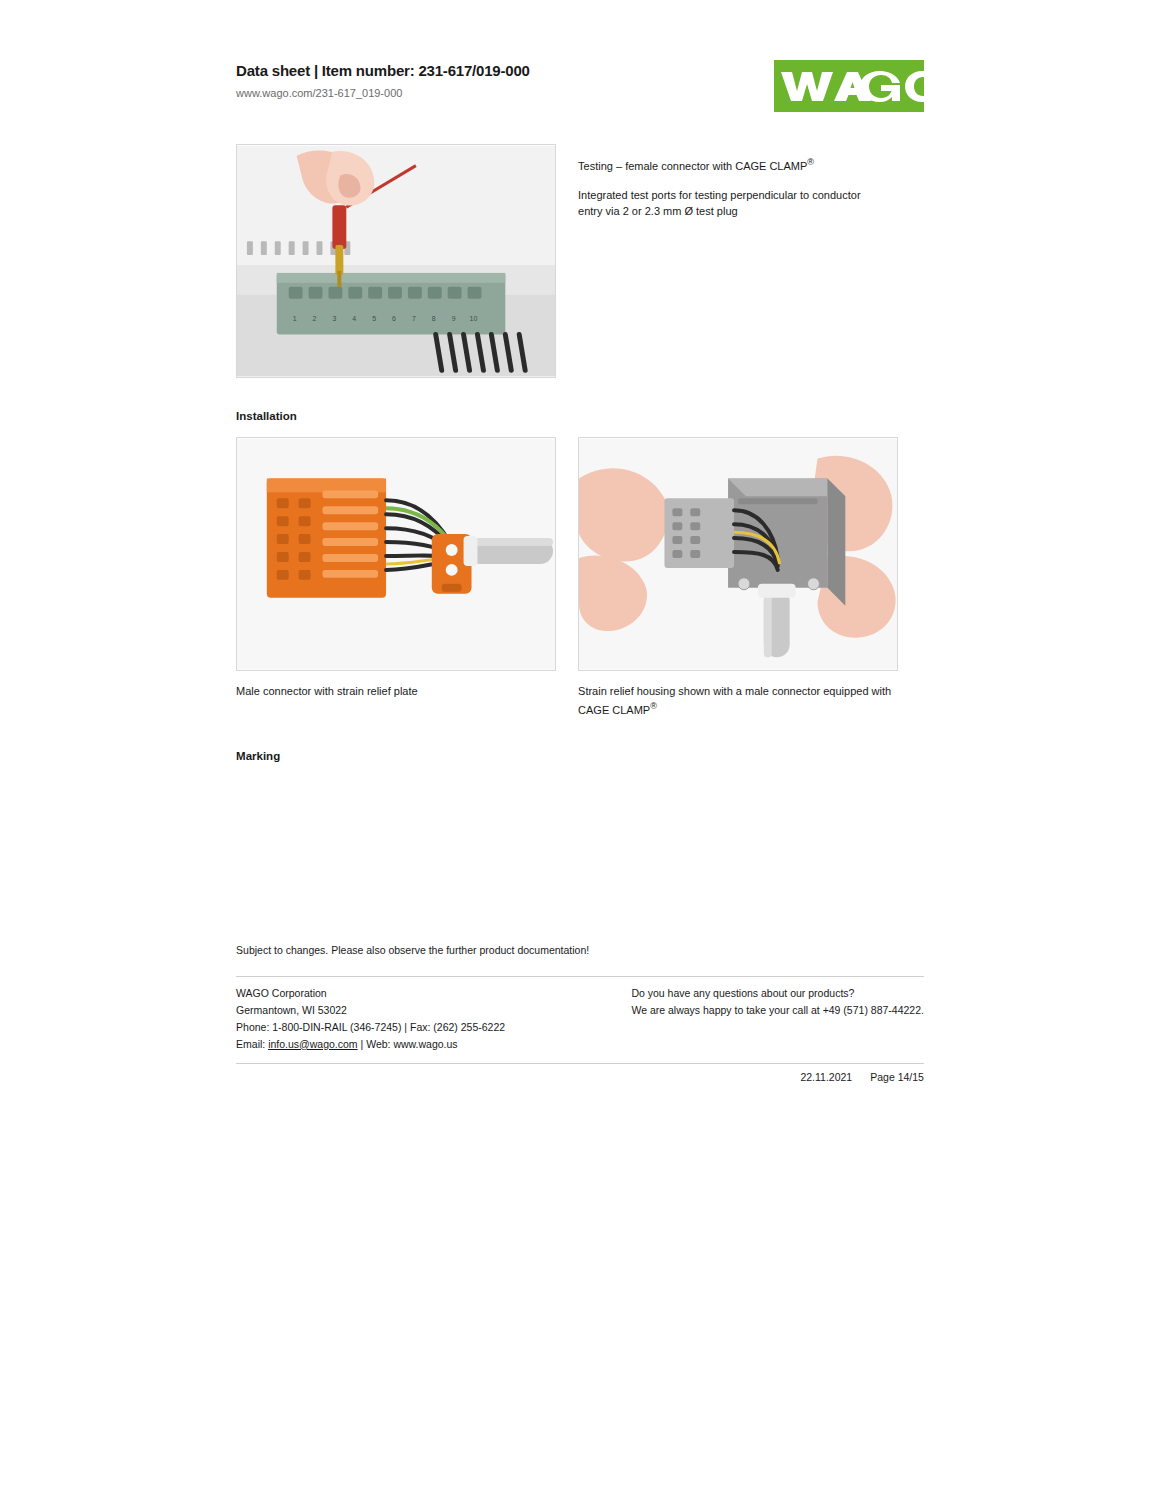Data sheet | Item number: 231-617/019-000
www.wago.com/231-617_019-000
1 2 3 4 5 6 7 8 9 10
Testing – female connector with CAGE CLAMP®
Integrated test ports for testing perpendicular to conductor entry via 2 or 2.3 mm Ø test plug
Installation
Male connector with strain relief plate
Strain relief housing shown with a male connector equipped with CAGE CLAMP®
Marking
Subject to changes. Please also observe the further product documentation!
WAGO Corporation
Germantown, WI 53022
Phone: 1-800-DIN-RAIL (346-7245) | Fax: (262) 255-6222
Email: info.us@wago.com | Web: www.wago.us
Do you have any questions about our products?
We are always happy to take your call at +49 (571) 887-44222.
22.11.2021 Page 14/15